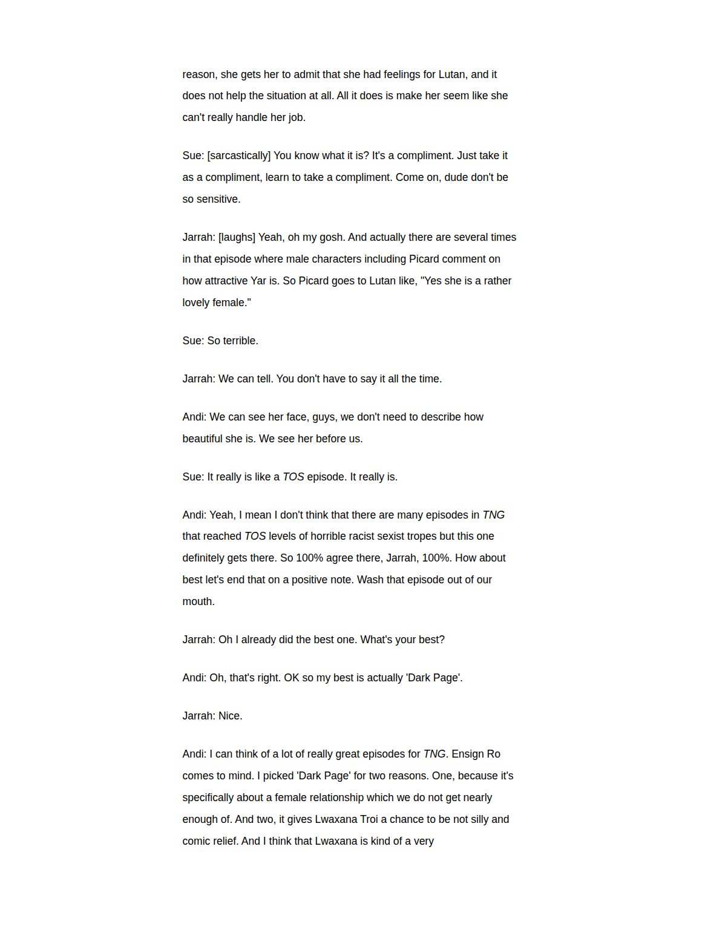reason, she gets her to admit that she had feelings for Lutan, and it does not help the situation at all. All it does is make her seem like she can't really handle her job.
Sue: [sarcastically] You know what it is? It's a compliment. Just take it as a compliment, learn to take a compliment. Come on, dude don't be so sensitive.
Jarrah: [laughs] Yeah, oh my gosh. And actually there are several times in that episode where male characters including Picard comment on how attractive Yar is. So Picard goes to Lutan like, "Yes she is a rather lovely female."
Sue: So terrible.
Jarrah: We can tell. You don't have to say it all the time.
Andi: We can see her face, guys, we don't need to describe how beautiful she is. We see her before us.
Sue: It really is like a TOS episode. It really is.
Andi: Yeah, I mean I don't think that there are many episodes in TNG that reached TOS levels of horrible racist sexist tropes but this one definitely gets there. So 100% agree there, Jarrah, 100%. How about best let's end that on a positive note. Wash that episode out of our mouth.
Jarrah: Oh I already did the best one. What's your best?
Andi: Oh, that's right. OK so my best is actually 'Dark Page'.
Jarrah: Nice.
Andi: I can think of a lot of really great episodes for TNG. Ensign Ro comes to mind. I picked 'Dark Page' for two reasons. One, because it's specifically about a female relationship which we do not get nearly enough of. And two, it gives Lwaxana Troi a chance to be not silly and comic relief. And I think that Lwaxana is kind of a very